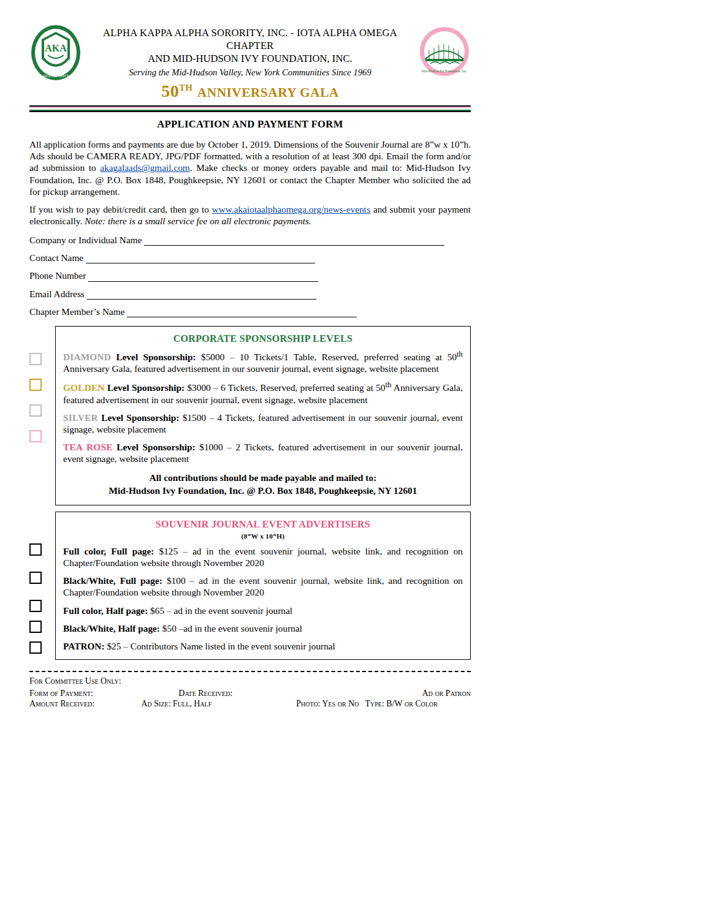AKA ΑΚΑ ΣΟΡΟΡΙΤΥ
Alpha Kappa Alpha Sorority, Inc. - Iota Alpha Omega Chapter
and Mid-Hudson Ivy Foundation, Inc.
Serving the Mid-Hudson Valley, New York Communities Since 1969
50TH ANNIVERSARY GALA
Mid-Hudson Ivy Foundation, Inc.
Application and Payment Form
All application forms and payments are due by October 1, 2019. Dimensions of the Souvenir Journal are 8”w x 10”h. Ads should be CAMERA READY, JPG/PDF formatted, with a resolution of at least 300 dpi. Email the form and/or ad submission to akagalaads@gmail.com. Make checks or money orders payable and mail to: Mid-Hudson Ivy Foundation, Inc. @ P.O. Box 1848, Poughkeepsie, NY 12601 or contact the Chapter Member who solicited the ad for pickup arrangement.
If you wish to pay debit/credit card, then go to www.akaiotaalphaomega.org/news-events and submit your payment electronically. Note: there is a small service fee on all electronic payments.
Company or Individual Name
Contact Name
Phone Number
Email Address
Chapter Member’s Name
Corporate Sponsorship Levels
DIAMOND Level Sponsorship: $5000 – 10 Tickets/1 Table, Reserved, preferred seating at 50th Anniversary Gala, featured advertisement in our souvenir journal, event signage, website placement
GOLDEN Level Sponsorship: $3000 – 6 Tickets, Reserved, preferred seating at 50th Anniversary Gala, featured advertisement in our souvenir journal, event signage, website placement
SILVER Level Sponsorship: $1500 – 4 Tickets, featured advertisement in our souvenir journal, event signage, website placement
TEA ROSE Level Sponsorship: $1000 – 2 Tickets, featured advertisement in our souvenir journal, event signage, website placement
All contributions should be made payable and mailed to:
Mid-Hudson Ivy Foundation, Inc. @ P.O. Box 1848, Poughkeepsie, NY 12601
Souvenir Journal Event Advertisers
(8”W x 10”H)
Full color, Full page: $125 – ad in the event souvenir journal, website link, and recognition on Chapter/Foundation website through November 2020
Black/White, Full page: $100 – ad in the event souvenir journal, website link, and recognition on Chapter/Foundation website through November 2020
Full color, Half page: $65 – ad in the event souvenir journal
Black/White, Half page: $50 –ad in the event souvenir journal
PATRON: $25 – Contributors Name listed in the event souvenir journal
For Committee Use Only:
Form of Payment:
Date Received:
Ad or Patron
Amount Received:
Ad Size: Full, Half
Photo: Yes or No
Type: B/W or Color